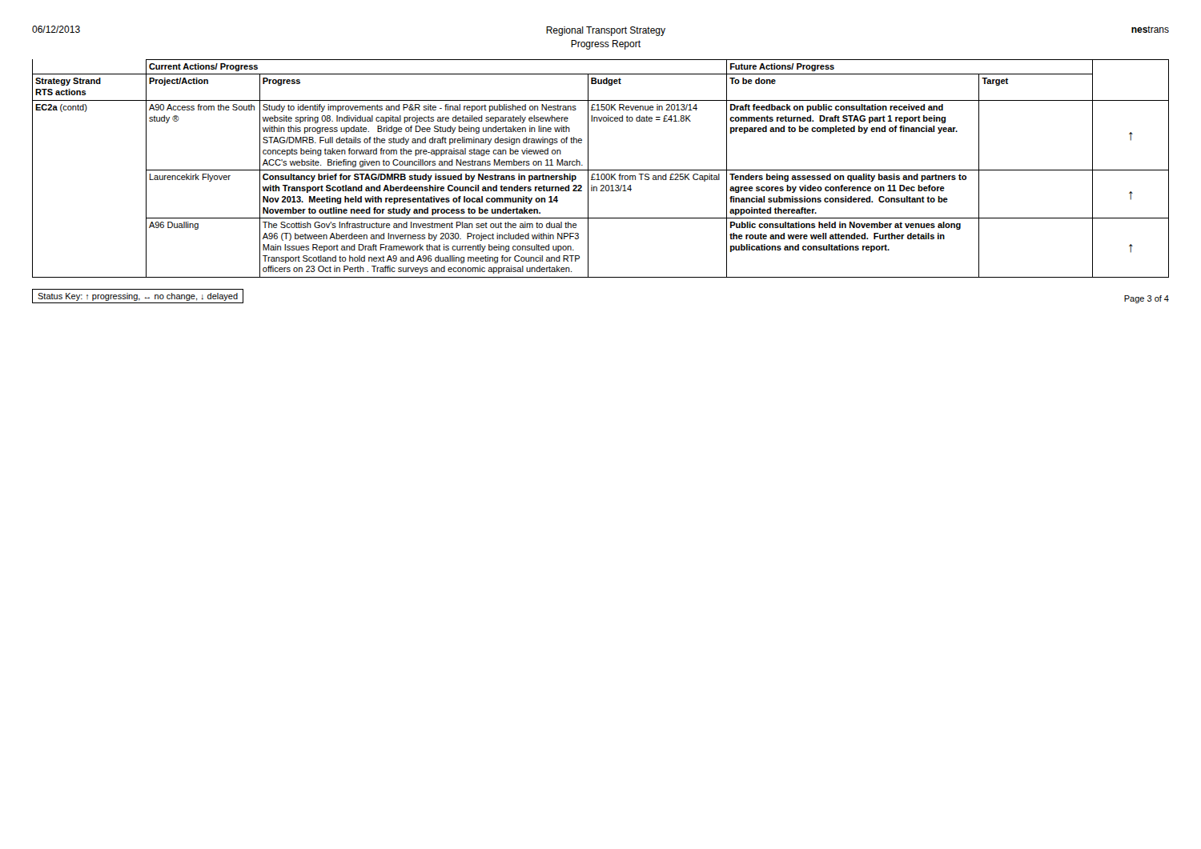06/12/2013
Regional Transport Strategy
Progress Report
nestrans
| | Current Actions/ Progress | Future Actions/ Progress | |
| --- | --- | --- | --- |
| Strategy Strand RTS actions | Project/Action | Progress | Budget | To be done | Target |
| EC2a (contd) | A90 Access from the South study ® | Study to identify improvements and P&R site - final report published on Nestrans website spring 08. Individual capital projects are detailed separately elsewhere within this progress update. Bridge of Dee Study being undertaken in line with STAG/DMRB. Full details of the study and draft preliminary design drawings of the concepts being taken forward from the pre-appraisal stage can be viewed on ACC's website. Briefing given to Councillors and Nestrans Members on 11 March. | £150K Revenue in 2013/14 Invoiced to date = £41.8K | Draft feedback on public consultation received and comments returned. Draft STAG part 1 report being prepared and to be completed by end of financial year. | | ↑ |
| Laurencekirk Flyover | Consultancy brief for STAG/DMRB study issued by Nestrans in partnership with Transport Scotland and Aberdeenshire Council and tenders returned 22 Nov 2013. Meeting held with representatives of local community on 14 November to outline need for study and process to be undertaken. | £100K from TS and £25K Capital in 2013/14 | Tenders being assessed on quality basis and partners to agree scores by video conference on 11 Dec before financial submissions considered. Consultant to be appointed thereafter. | | ↑ |
| A96 Dualling | The Scottish Gov's Infrastructure and Investment Plan set out the aim to dual the A96 (T) between Aberdeen and Inverness by 2030. Project included within NPF3 Main Issues Report and Draft Framework that is currently being consulted upon. Transport Scotland to hold next A9 and A96 dualling meeting for Council and RTP officers on 23 Oct in Perth . Traffic surveys and economic appraisal undertaken. | | Public consultations held in November at venues along the route and were well attended. Further details in publications and consultations report. | | ↑ |
Status Key: ↑ progressing, ↔ no change, ↓ delayed
Page 3 of 4